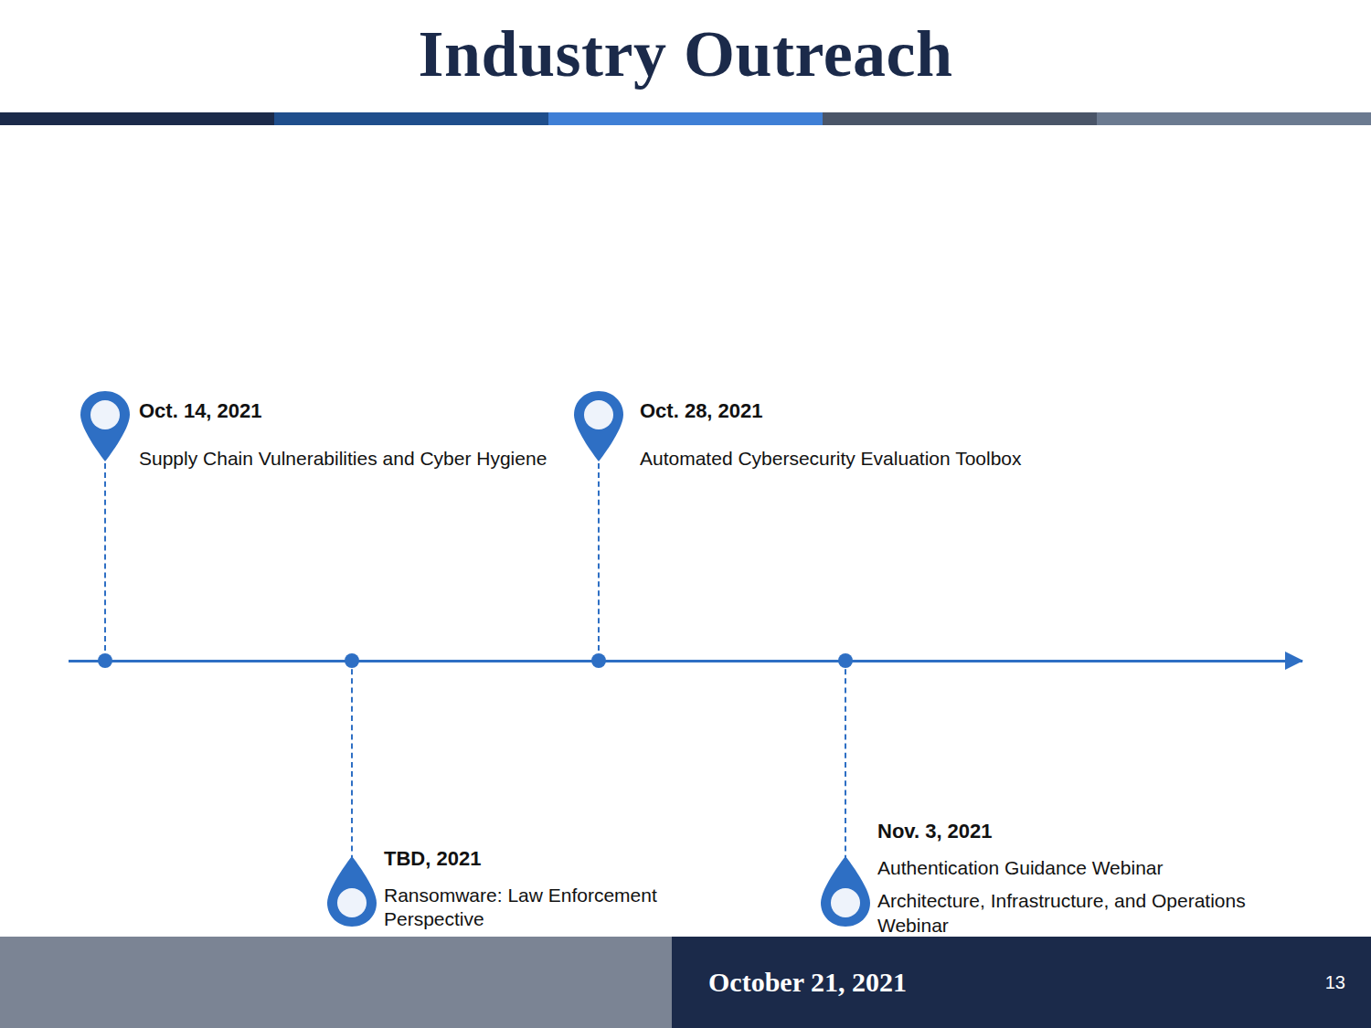Industry Outreach
Oct. 14, 2021
Supply Chain Vulnerabilities and Cyber Hygiene
Oct. 28, 2021
Automated Cybersecurity Evaluation Toolbox
TBD, 2021
Ransomware: Law Enforcement Perspective
Nov. 3, 2021
Authentication Guidance Webinar
Architecture, Infrastructure, and Operations Webinar
October 21, 2021
13